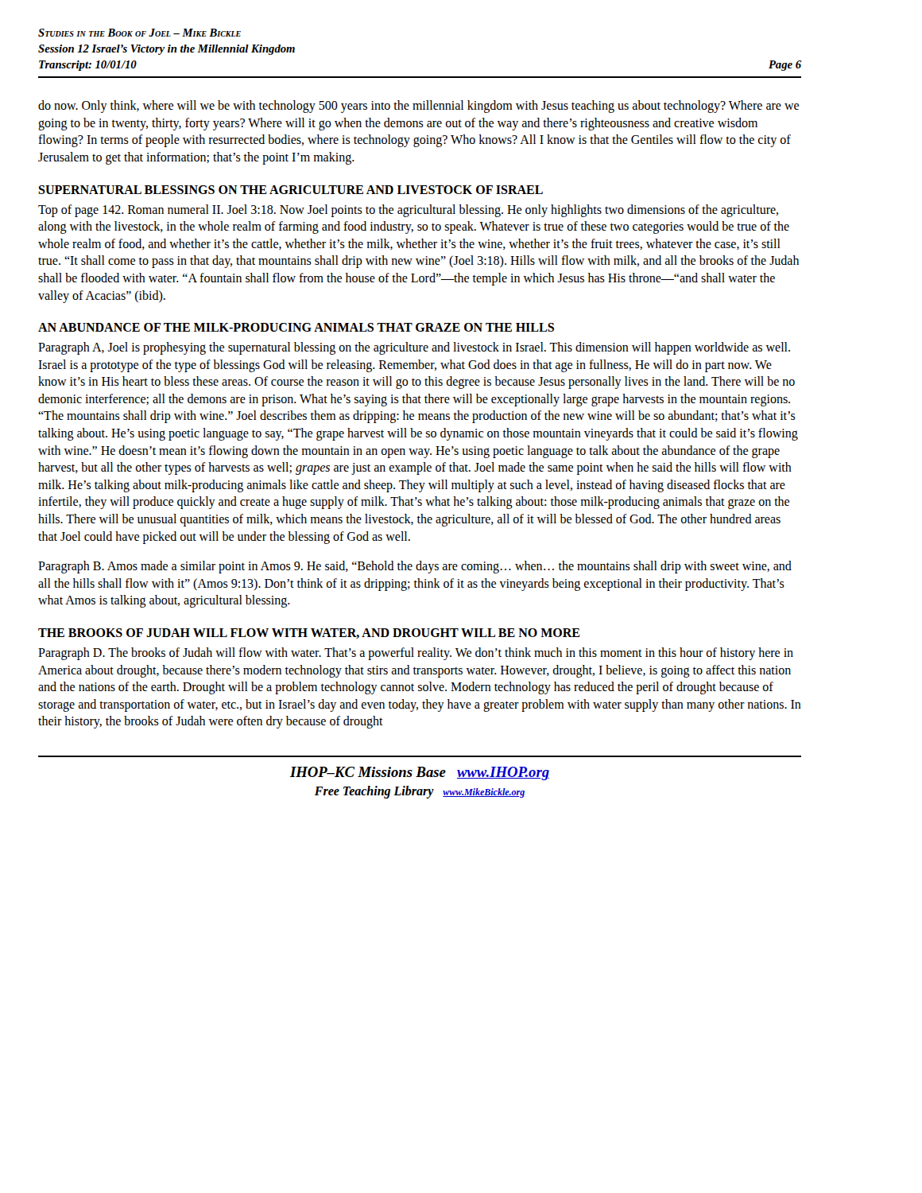Studies in the Book of Joel – Mike Bickle
Session 12 Israel’s Victory in the Millennial Kingdom
Transcript: 10/01/10 Page 6
do now. Only think, where will we be with technology 500 years into the millennial kingdom with Jesus teaching us about technology? Where are we going to be in twenty, thirty, forty years? Where will it go when the demons are out of the way and there’s righteousness and creative wisdom flowing? In terms of people with resurrected bodies, where is technology going? Who knows? All I know is that the Gentiles will flow to the city of Jerusalem to get that information; that’s the point I’m making.
Supernatural Blessings on the Agriculture and Livestock of Israel
Top of page 142. Roman numeral II. Joel 3:18. Now Joel points to the agricultural blessing. He only highlights two dimensions of the agriculture, along with the livestock, in the whole realm of farming and food industry, so to speak. Whatever is true of these two categories would be true of the whole realm of food, and whether it’s the cattle, whether it’s the milk, whether it’s the wine, whether it’s the fruit trees, whatever the case, it’s still true. “It shall come to pass in that day, that mountains shall drip with new wine” (Joel 3:18). Hills will flow with milk, and all the brooks of the Judah shall be flooded with water. “A fountain shall flow from the house of the Lord”—the temple in which Jesus has His throne—“and shall water the valley of Acacias” (ibid).
An Abundance of the Milk-Producing Animals That Graze on the Hills
Paragraph A, Joel is prophesying the supernatural blessing on the agriculture and livestock in Israel. This dimension will happen worldwide as well. Israel is a prototype of the type of blessings God will be releasing. Remember, what God does in that age in fullness, He will do in part now. We know it’s in His heart to bless these areas. Of course the reason it will go to this degree is because Jesus personally lives in the land. There will be no demonic interference; all the demons are in prison. What he’s saying is that there will be exceptionally large grape harvests in the mountain regions. “The mountains shall drip with wine.” Joel describes them as dripping: he means the production of the new wine will be so abundant; that’s what it’s talking about. He’s using poetic language to say, “The grape harvest will be so dynamic on those mountain vineyards that it could be said it’s flowing with wine.” He doesn’t mean it’s flowing down the mountain in an open way. He’s using poetic language to talk about the abundance of the grape harvest, but all the other types of harvests as well; grapes are just an example of that. Joel made the same point when he said the hills will flow with milk. He’s talking about milk-producing animals like cattle and sheep. They will multiply at such a level, instead of having diseased flocks that are infertile, they will produce quickly and create a huge supply of milk. That’s what he’s talking about: those milk-producing animals that graze on the hills. There will be unusual quantities of milk, which means the livestock, the agriculture, all of it will be blessed of God. The other hundred areas that Joel could have picked out will be under the blessing of God as well.
Paragraph B. Amos made a similar point in Amos 9. He said, “Behold the days are coming… when… the mountains shall drip with sweet wine, and all the hills shall flow with it” (Amos 9:13). Don’t think of it as dripping; think of it as the vineyards being exceptional in their productivity. That’s what Amos is talking about, agricultural blessing.
The Brooks of Judah Will Flow with Water, and Drought Will Be No More
Paragraph D. The brooks of Judah will flow with water. That’s a powerful reality. We don’t think much in this moment in this hour of history here in America about drought, because there’s modern technology that stirs and transports water. However, drought, I believe, is going to affect this nation and the nations of the earth. Drought will be a problem technology cannot solve. Modern technology has reduced the peril of drought because of storage and transportation of water, etc., but in Israel’s day and even today, they have a greater problem with water supply than many other nations. In their history, the brooks of Judah were often dry because of drought
IHOP–KC Missions Base www.IHOP.org
Free Teaching Library www.MikeBickle.org